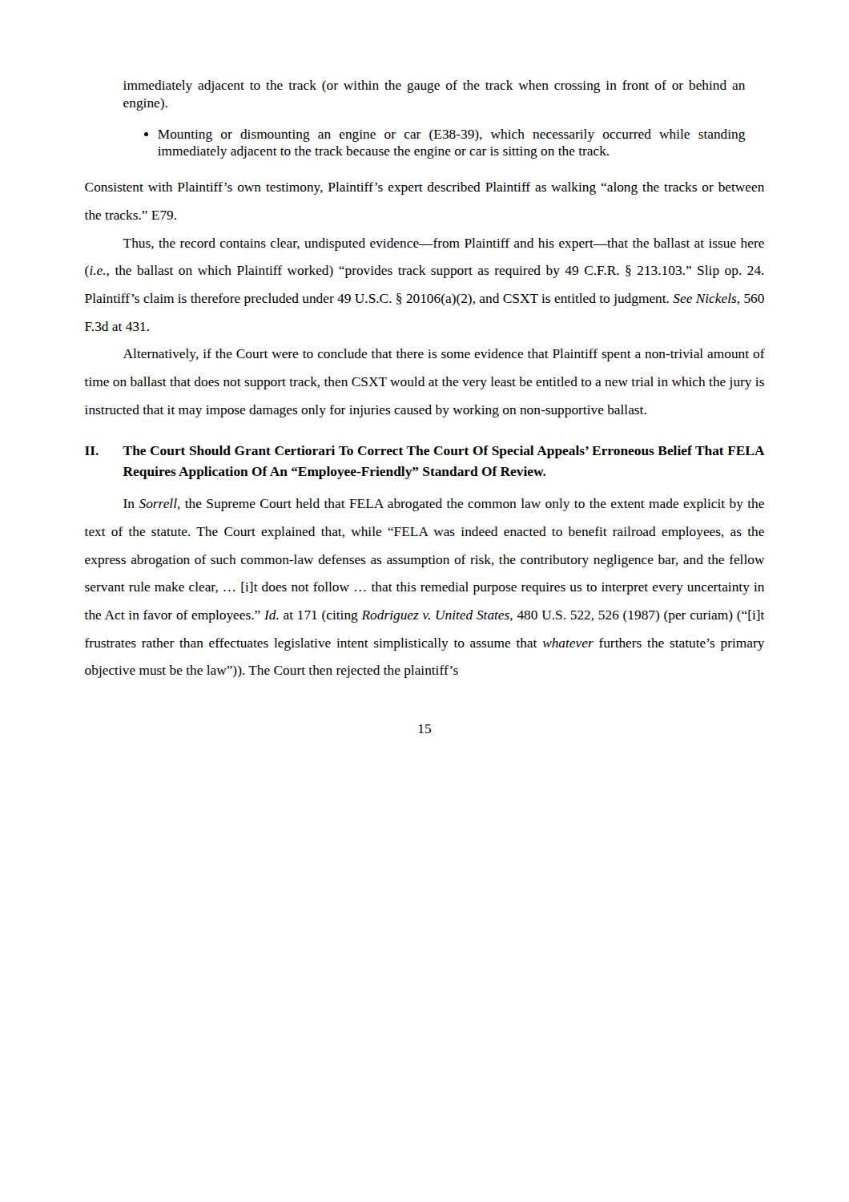immediately adjacent to the track (or within the gauge of the track when crossing in front of or behind an engine).
Mounting or dismounting an engine or car (E38-39), which necessarily occurred while standing immediately adjacent to the track because the engine or car is sitting on the track.
Consistent with Plaintiff’s own testimony, Plaintiff’s expert described Plaintiff as walking “along the tracks or between the tracks.” E79.
Thus, the record contains clear, undisputed evidence—from Plaintiff and his expert—that the ballast at issue here (i.e., the ballast on which Plaintiff worked) “provides track support as required by 49 C.F.R. § 213.103.” Slip op. 24. Plaintiff’s claim is therefore precluded under 49 U.S.C. § 20106(a)(2), and CSXT is entitled to judgment. See Nickels, 560 F.3d at 431.
Alternatively, if the Court were to conclude that there is some evidence that Plaintiff spent a non-trivial amount of time on ballast that does not support track, then CSXT would at the very least be entitled to a new trial in which the jury is instructed that it may impose damages only for injuries caused by working on non-supportive ballast.
II.
The Court Should Grant Certiorari To Correct The Court Of Special Appeals’ Erroneous Belief That FELA Requires Application Of An “Employee-Friendly” Standard Of Review.
In Sorrell, the Supreme Court held that FELA abrogated the common law only to the extent made explicit by the text of the statute. The Court explained that, while “FELA was indeed enacted to benefit railroad employees, as the express abrogation of such common-law defenses as assumption of risk, the contributory negligence bar, and the fellow servant rule make clear, … [i]t does not follow … that this remedial purpose requires us to interpret every uncertainty in the Act in favor of employees.” Id. at 171 (citing Rodriguez v. United States, 480 U.S. 522, 526 (1987) (per curiam) (“[i]t frustrates rather than effectuates legislative intent simplistically to assume that whatever furthers the statute’s primary objective must be the law”)). The Court then rejected the plaintiff’s
15